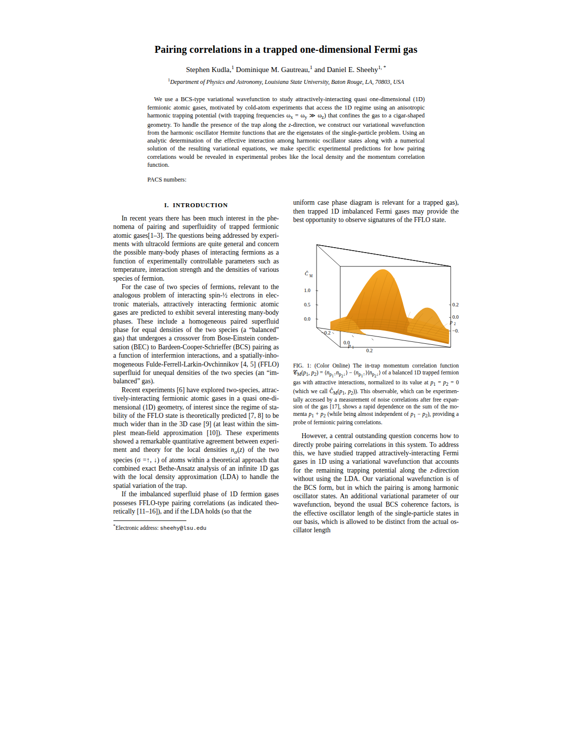Pairing correlations in a trapped one-dimensional Fermi gas
Stephen Kudla,1 Dominique M. Gautreau,1 and Daniel E. Sheehy1, *
1Department of Physics and Astronomy, Louisiana State University, Baton Rouge, LA, 70803, USA
We use a BCS-type variational wavefunction to study attractively-interacting quasi one-dimensional (1D) fermionic atomic gases, motivated by cold-atom experiments that access the 1D regime using an anisotropic harmonic trapping potential (with trapping frequencies ωx = ωy ≫ ωz) that confines the gas to a cigar-shaped geometry. To handle the presence of the trap along the z-direction, we construct our variational wavefunction from the harmonic oscillator Hermite functions that are the eigenstates of the single-particle problem. Using an analytic determination of the effective interaction among harmonic oscillator states along with a numerical solution of the resulting variational equations, we make specific experimental predictions for how pairing correlations would be revealed in experimental probes like the local density and the momentum correlation function.
PACS numbers:
I. INTRODUCTION
In recent years there has been much interest in the phenomena of pairing and superfluidity of trapped fermionic atomic gases[1–3]. The questions being addressed by experiments with ultracold fermions are quite general and concern the possible many-body phases of interacting fermions as a function of experimentally controllable parameters such as temperature, interaction strength and the densities of various species of fermion.
For the case of two species of fermions, relevant to the analogous problem of interacting spin-½ electrons in electronic materials, attractively interacting fermionic atomic gases are predicted to exhibit several interesting many-body phases. These include a homogeneous paired superfluid phase for equal densities of the two species (a “balanced” gas) that undergoes a crossover from Bose-Einstein condensation (BEC) to Bardeen-Cooper-Schrieffer (BCS) pairing as a function of interfermion interactions, and a spatially-inhomogeneous Fulde-Ferrell-Larkin-Ovchinnikov [4, 5] (FFLO) superfluid for unequal densities of the two species (an “imbalanced” gas).
Recent experiments [6] have explored two-species, attractively-interacting fermionic atomic gases in a quasi one-dimensional (1D) geometry, of interest since the regime of stability of the FFLO state is theoretically predicted [7, 8] to be much wider than in the 3D case [9] (at least within the simplest mean-field approximation [10]). These experiments showed a remarkable quantitative agreement between experiment and theory for the local densities nσ(z) of the two species (σ =↑, ↓) of atoms within a theoretical approach that combined exact Bethe-Ansatz analysis of an infinite 1D gas with the local density approximation (LDA) to handle the spatial variation of the trap.
If the imbalanced superfluid phase of 1D fermion gases posseses FFLO-type pairing correlations (as indicated theoretically [11–16]), and if the LDA holds (so that the
*Electronic address: sheehy@lsu.edu
uniform case phase diagram is relevant for a trapped gas), then trapped 1D imbalanced Fermi gases may provide the best opportunity to observe signatures of the FFLO state.
Ĉ M 1.0 0.5 0.0 −0.2 0.0 0.2 p 1 0.2 0.0 −0.2 p 2
FIG. 1: (Color Online) The in-trap momentum correlation function 𝒞M(p1, p2) = ⟨np1↑np2↓⟩ − ⟨np1↑⟩⟨np2↓⟩ of a balanced 1D trapped fermion gas with attractive interactions, normalized to its value at p1 = p2 = 0 (which we call ĈM(p1, p2)). This observable, which can be experimentally accessed by a measurement of noise correlations after free expansion of the gas [17], shows a rapid dependence on the sum of the momenta p1 + p2 (while being almost independent of p1 − p2), providing a probe of fermionic pairing correlations.
However, a central outstanding question concerns how to directly probe pairing correlations in this system. To address this, we have studied trapped attractively-interacting Fermi gases in 1D using a variational wavefunction that accounts for the remaining trapping potential along the z-direction without using the LDA. Our variational wavefunction is of the BCS form, but in which the pairing is among harmonic oscillator states. An additional variational parameter of our wavefunction, beyond the usual BCS coherence factors, is the effective oscillator length of the single-particle states in our basis, which is allowed to be distinct from the actual oscillator length